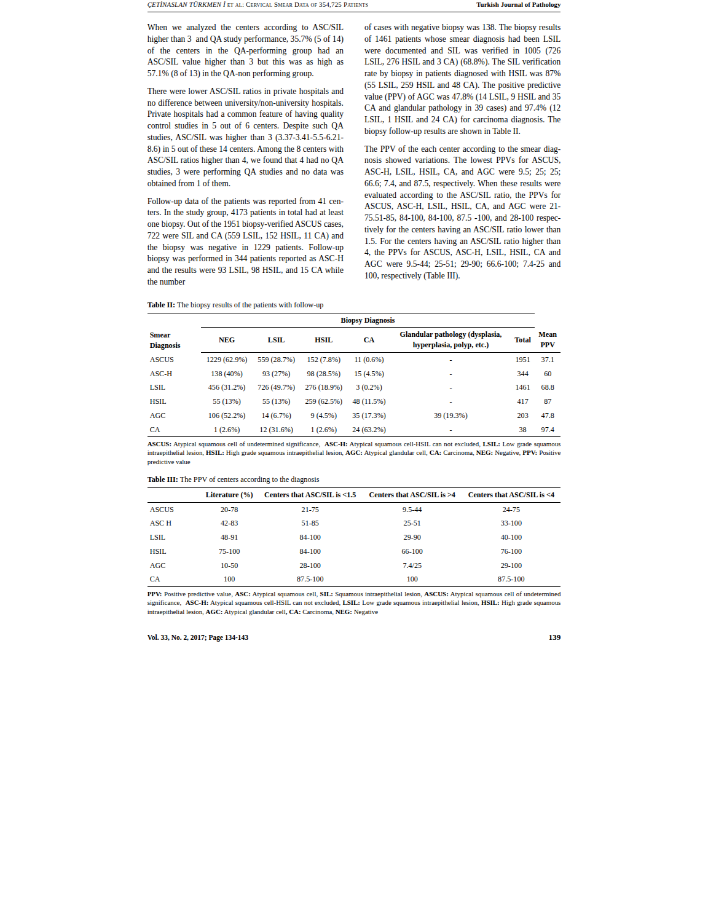ÇETİNASLAN TÜRKMEN İ et al: Cervical Smear Data of 354,725 Patients
Turkish Journal of Pathology
When we analyzed the centers according to ASC/SIL higher than 3 and QA study performance, 35.7% (5 of 14) of the centers in the QA-performing group had an ASC/SIL value higher than 3 but this was as high as 57.1% (8 of 13) in the QA-non performing group.
There were lower ASC/SIL ratios in private hospitals and no difference between university/non-university hospitals. Private hospitals had a common feature of having quality control studies in 5 out of 6 centers. Despite such QA studies, ASC/SIL was higher than 3 (3.37-3.41-5.5-6.21-8.6) in 5 out of these 14 centers. Among the 8 centers with ASC/SIL ratios higher than 4, we found that 4 had no QA studies, 3 were performing QA studies and no data was obtained from 1 of them.
Follow-up data of the patients was reported from 41 centers. In the study group, 4173 patients in total had at least one biopsy. Out of the 1951 biopsy-verified ASCUS cases, 722 were SIL and CA (559 LSIL, 152 HSIL, 11 CA) and the biopsy was negative in 1229 patients. Follow-up biopsy was performed in 344 patients reported as ASC-H and the results were 93 LSIL, 98 HSIL, and 15 CA while the number
of cases with negative biopsy was 138. The biopsy results of 1461 patients whose smear diagnosis had been LSIL were documented and SIL was verified in 1005 (726 LSIL, 276 HSIL and 3 CA) (68.8%). The SIL verification rate by biopsy in patients diagnosed with HSIL was 87% (55 LSIL, 259 HSIL and 48 CA). The positive predictive value (PPV) of AGC was 47.8% (14 LSIL, 9 HSIL and 35 CA and glandular pathology in 39 cases) and 97.4% (12 LSIL, 1 HSIL and 24 CA) for carcinoma diagnosis. The biopsy follow-up results are shown in Table II.
The PPV of the each center according to the smear diagnosis showed variations. The lowest PPVs for ASCUS, ASC-H, LSIL, HSIL, CA, and AGC were 9.5; 25; 25; 66.6; 7.4, and 87.5, respectively. When these results were evaluated according to the ASC/SIL ratio, the PPVs for ASCUS, ASC-H, LSIL, HSIL, CA, and AGC were 21-75.51-85, 84-100, 84-100, 87.5 -100, and 28-100 respectively for the centers having an ASC/SIL ratio lower than 1.5. For the centers having an ASC/SIL ratio higher than 4, the PPVs for ASCUS, ASC-H, LSIL, HSIL, CA and AGC were 9.5-44; 25-51; 29-90; 66.6-100; 7.4-25 and 100, respectively (Table III).
Table II: The biopsy results of the patients with follow-up
| Smear Diagnosis | Biopsy Diagnosis |
| --- | --- |
| NEG | LSIL | HSIL | CA | Glandular pathology (dysplasia, hyperplasia, polyp, etc.) | Total | Mean PPV |
| ASCUS | 1229 (62.9%) | 559 (28.7%) | 152 (7.8%) | 11 (0.6%) | - | 1951 | 37.1 |
| ASC-H | 138 (40%) | 93 (27%) | 98 (28.5%) | 15 (4.5%) | - | 344 | 60 |
| LSIL | 456 (31.2%) | 726 (49.7%) | 276 (18.9%) | 3 (0.2%) | - | 1461 | 68.8 |
| HSIL | 55 (13%) | 55 (13%) | 259 (62.5%) | 48 (11.5%) | - | 417 | 87 |
| AGC | 106 (52.2%) | 14 (6.7%) | 9 (4.5%) | 35 (17.3%) | 39 (19.3%) | 203 | 47.8 |
| CA | 1 (2.6%) | 12 (31.6%) | 1 (2.6%) | 24 (63.2%) | - | 38 | 97.4 |
ASCUS: Atypical squamous cell of undetermined significance, ASC-H: Atypical squamous cell-HSIL can not excluded, LSIL: Low grade squamous intraepithelial lesion, HSIL: High grade squamous intraepithelial lesion, AGC: Atypical glandular cell, CA: Carcinoma, NEG: Negative, PPV: Positive predictive value
Table III: The PPV of centers according to the diagnosis
| | Literature (%) | Centers that ASC/SIL is <1.5 | Centers that ASC/SIL is >4 | Centers that ASC/SIL is <4 |
| --- | --- | --- | --- | --- |
| ASCUS | 20-78 | 21-75 | 9.5-44 | 24-75 |
| ASC H | 42-83 | 51-85 | 25-51 | 33-100 |
| LSIL | 48-91 | 84-100 | 29-90 | 40-100 |
| HSIL | 75-100 | 84-100 | 66-100 | 76-100 |
| AGC | 10-50 | 28-100 | 7.4/25 | 29-100 |
| CA | 100 | 87.5-100 | 100 | 87.5-100 |
PPV: Positive predictive value, ASC: Atypical squamous cell, SIL: Squamous intraepithelial lesion, ASCUS: Atypical squamous cell of undetermined significance, ASC-H: Atypical squamous cell-HSIL can not excluded, LSIL: Low grade squamous intraepithelial lesion, HSIL: High grade squamous intraepithelial lesion, AGC: Atypical glandular cell, CA: Carcinoma, NEG: Negative
Vol. 33, No. 2, 2017; Page 134-143
139